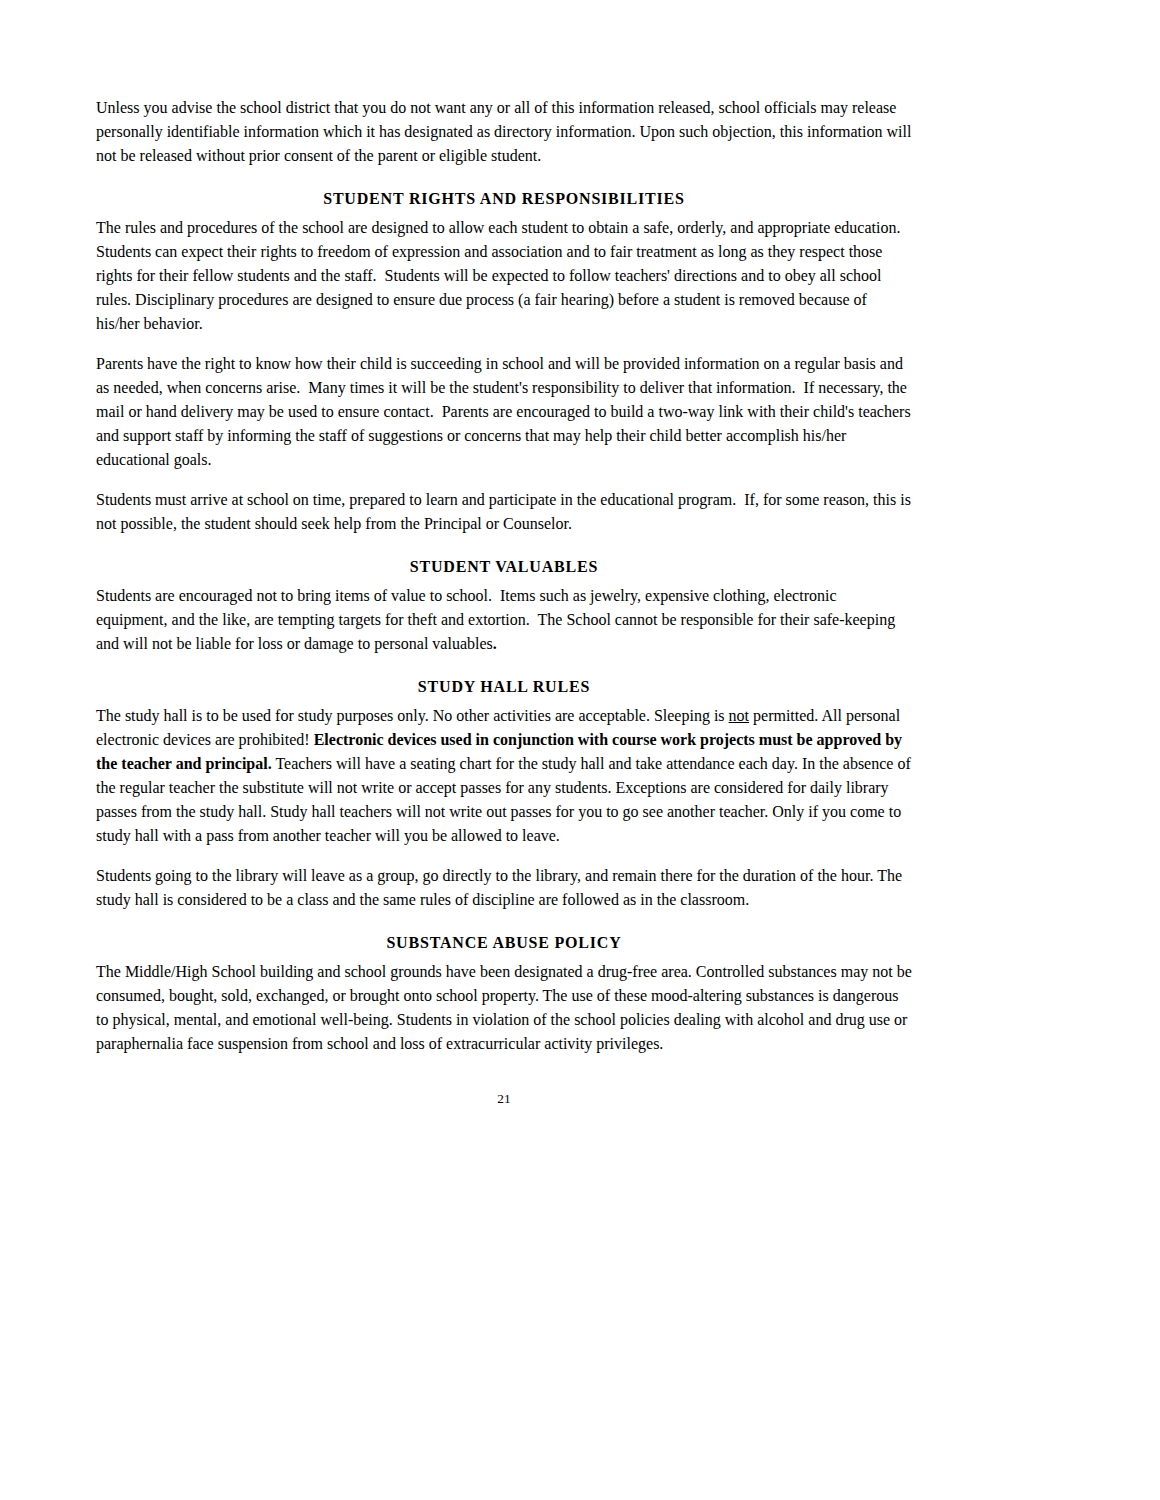Unless you advise the school district that you do not want any or all of this information released, school officials may release personally identifiable information which it has designated as directory information. Upon such objection, this information will not be released without prior consent of the parent or eligible student.
STUDENT RIGHTS AND RESPONSIBILITIES
The rules and procedures of the school are designed to allow each student to obtain a safe, orderly, and appropriate education. Students can expect their rights to freedom of expression and association and to fair treatment as long as they respect those rights for their fellow students and the staff. Students will be expected to follow teachers' directions and to obey all school rules. Disciplinary procedures are designed to ensure due process (a fair hearing) before a student is removed because of his/her behavior.
Parents have the right to know how their child is succeeding in school and will be provided information on a regular basis and as needed, when concerns arise. Many times it will be the student's responsibility to deliver that information. If necessary, the mail or hand delivery may be used to ensure contact. Parents are encouraged to build a two-way link with their child's teachers and support staff by informing the staff of suggestions or concerns that may help their child better accomplish his/her educational goals.
Students must arrive at school on time, prepared to learn and participate in the educational program. If, for some reason, this is not possible, the student should seek help from the Principal or Counselor.
STUDENT VALUABLES
Students are encouraged not to bring items of value to school. Items such as jewelry, expensive clothing, electronic equipment, and the like, are tempting targets for theft and extortion. The School cannot be responsible for their safe-keeping and will not be liable for loss or damage to personal valuables.
STUDY HALL RULES
The study hall is to be used for study purposes only. No other activities are acceptable. Sleeping is not permitted. All personal electronic devices are prohibited! Electronic devices used in conjunction with course work projects must be approved by the teacher and principal. Teachers will have a seating chart for the study hall and take attendance each day. In the absence of the regular teacher the substitute will not write or accept passes for any students. Exceptions are considered for daily library passes from the study hall. Study hall teachers will not write out passes for you to go see another teacher. Only if you come to study hall with a pass from another teacher will you be allowed to leave.
Students going to the library will leave as a group, go directly to the library, and remain there for the duration of the hour. The study hall is considered to be a class and the same rules of discipline are followed as in the classroom.
SUBSTANCE ABUSE POLICY
The Middle/High School building and school grounds have been designated a drug-free area. Controlled substances may not be consumed, bought, sold, exchanged, or brought onto school property. The use of these mood-altering substances is dangerous to physical, mental, and emotional well-being. Students in violation of the school policies dealing with alcohol and drug use or paraphernalia face suspension from school and loss of extracurricular activity privileges.
21